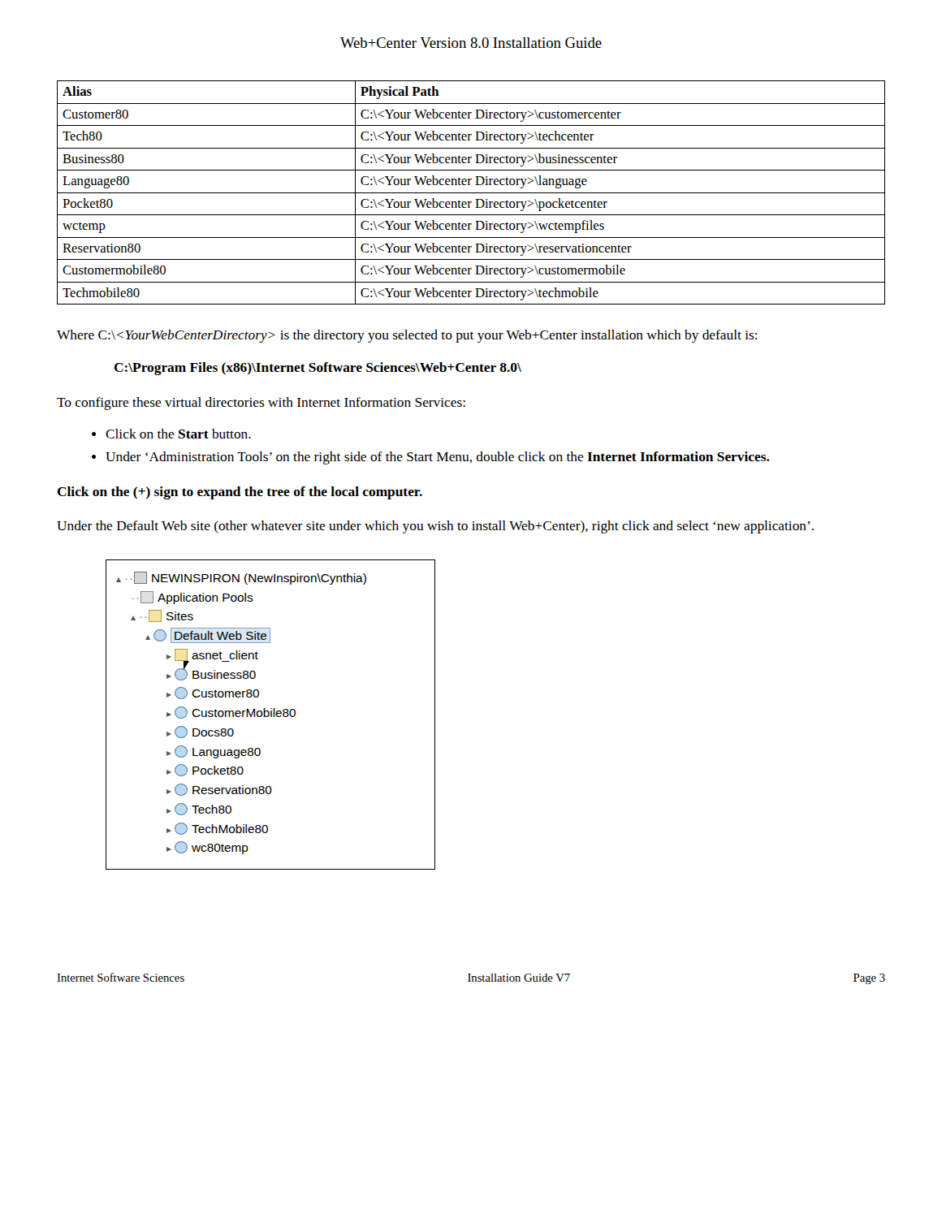Web+Center Version 8.0 Installation Guide
| Alias | Physical Path |
| --- | --- |
| Customer80 | C:\<Your Webcenter Directory>\customercenter |
| Tech80 | C:\<Your Webcenter Directory>\techcenter |
| Business80 | C:\<Your Webcenter Directory>\businesscenter |
| Language80 | C:\<Your Webcenter Directory>\language |
| Pocket80 | C:\<Your Webcenter Directory>\pocketcenter |
| wctemp | C:\<Your Webcenter Directory>\wctempfiles |
| Reservation80 | C:\<Your Webcenter Directory>\reservationcenter |
| Customermobile80 | C:\<Your Webcenter Directory>\customermobile |
| Techmobile80 | C:\<Your Webcenter Directory>\techmobile |
Where C:\<YourWebCenterDirectory> is the directory you selected to put your Web+Center installation which by default is:
C:\Program Files (x86)\Internet Software Sciences\Web+Center 8.0\
To configure these virtual directories with Internet Information Services:
Click on the Start button.
Under ‘Administration Tools’ on the right side of the Start Menu, double click on the Internet Information Services.
Click on the (+) sign to expand the tree of the local computer.
Under the Default Web site (other whatever site under which you wish to install Web+Center), right click and select ‘new application’.
▴·· NEWINSPIRON (NewInspiron\Cynthia)
····· Application Pools
▴·· Sites
▴ Default Web Site
▸ as net_client
▸ Business80
▸ Customer80
▸ CustomerMobile80
▸ Docs80
▸ Language80
▸ Pocket80
▸ Reservation80
▸ Tech80
▸ TechMobile80
▸ wc80temp
Internet Software Sciences Installation Guide V7 Page 3